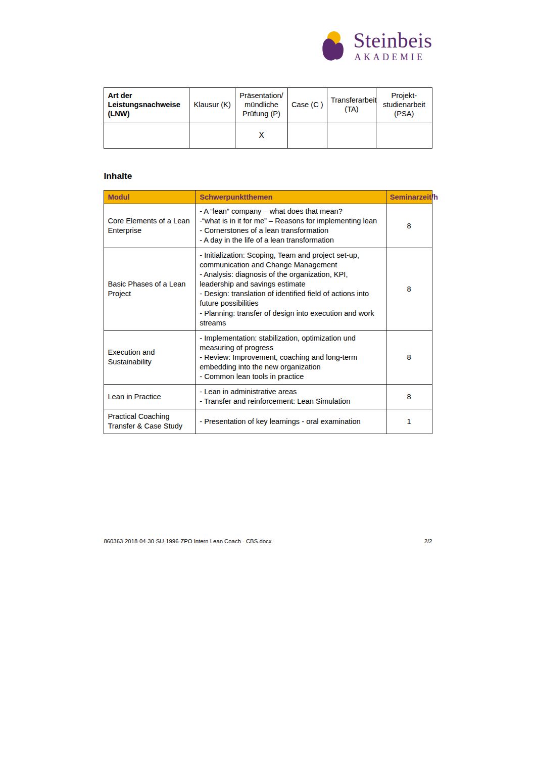Steinbeis
AKADEMIE
| Art der Leistungsnachweise (LNW) | Klausur (K) | Präsentation/ mündliche Prüfung (P) | Case (C ) | Transferarbeit (TA) | Projekt- studienarbeit (PSA) |
| | | X | | | |
Inhalte
| Modul | Schwerpunktthemen | Seminarzeit/h |
| --- | --- | --- |
| Core Elements of a Lean Enterprise | - A “lean” company – what does that mean? -“what is in it for me” – Reasons for implementing lean - Cornerstones of a lean transformation - A day in the life of a lean transformation | 8 |
| Basic Phases of a Lean Project | - Initialization: Scoping, Team and project set-up, communication and Change Management - Analysis: diagnosis of the organization, KPI, leadership and savings estimate - Design: translation of identified field of actions into future possibilities - Planning: transfer of design into execution and work streams | 8 |
| Execution and Sustainability | - Implementation: stabilization, optimization und measuring of progress - Review: Improvement, coaching and long-term embedding into the new organization - Common lean tools in practice | 8 |
| Lean in Practice | - Lean in administrative areas - Transfer and reinforcement: Lean Simulation | 8 |
| Practical Coaching Transfer & Case Study | - Presentation of key learnings - oral examination | 1 |
860363-2018-04-30-SU-1996-ZPO Intern Lean Coach - CBS.docx 2/2